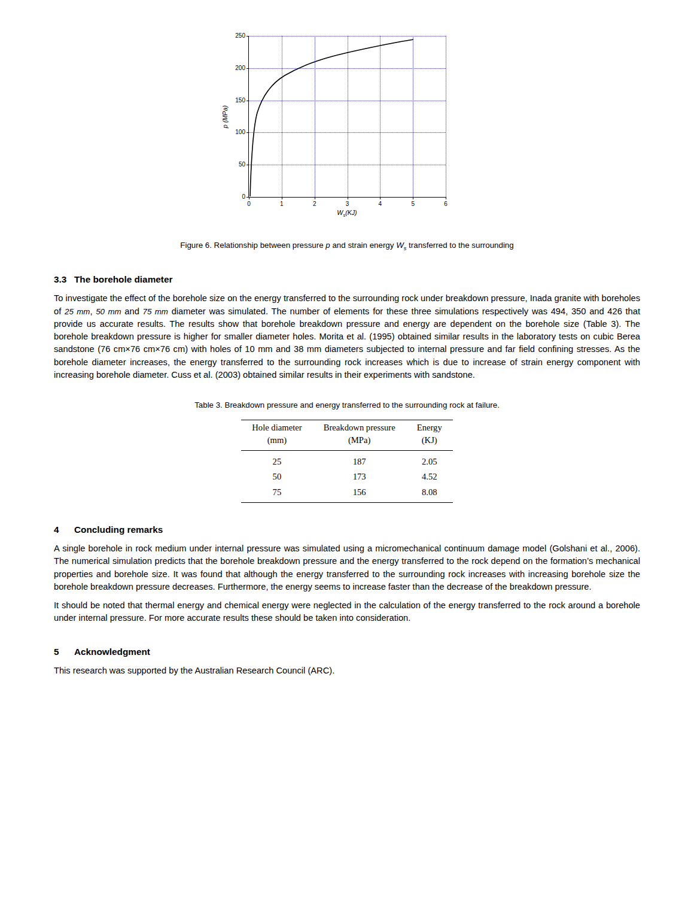p (MPa)
250
200
150
100
50
0
0
1
2
3
4
5
6
Ws(KJ)
Figure 6. Relationship between pressure p and strain energy Ws transferred to the surrounding
3.3 The borehole diameter
To investigate the effect of the borehole size on the energy transferred to the surrounding rock under breakdown pressure, Inada granite with boreholes of 25 mm, 50 mm and 75 mm diameter was simulated. The number of elements for these three simulations respectively was 494, 350 and 426 that provide us accurate results. The results show that borehole breakdown pressure and energy are dependent on the borehole size (Table 3). The borehole breakdown pressure is higher for smaller diameter holes. Morita et al. (1995) obtained similar results in the laboratory tests on cubic Berea sandstone (76 cm×76 cm×76 cm) with holes of 10 mm and 38 mm diameters subjected to internal pressure and far field confining stresses. As the borehole diameter increases, the energy transferred to the surrounding rock increases which is due to increase of strain energy component with increasing borehole diameter. Cuss et al. (2003) obtained similar results in their experiments with sandstone.
Table 3. Breakdown pressure and energy transferred to the surrounding rock at failure.
| Hole diameter | Breakdown pressure | Energy |
| --- | --- | --- |
| (mm) | (MPa) | (KJ) |
| 25 | 187 | 2.05 |
| 50 | 173 | 4.52 |
| 75 | 156 | 8.08 |
4 Concluding remarks
A single borehole in rock medium under internal pressure was simulated using a micromechanical continuum damage model (Golshani et al., 2006). The numerical simulation predicts that the borehole breakdown pressure and the energy transferred to the rock depend on the formation’s mechanical properties and borehole size. It was found that although the energy transferred to the surrounding rock increases with increasing borehole size the borehole breakdown pressure decreases. Furthermore, the energy seems to increase faster than the decrease of the breakdown pressure.
It should be noted that thermal energy and chemical energy were neglected in the calculation of the energy transferred to the rock around a borehole under internal pressure. For more accurate results these should be taken into consideration.
5 Acknowledgment
This research was supported by the Australian Research Council (ARC).